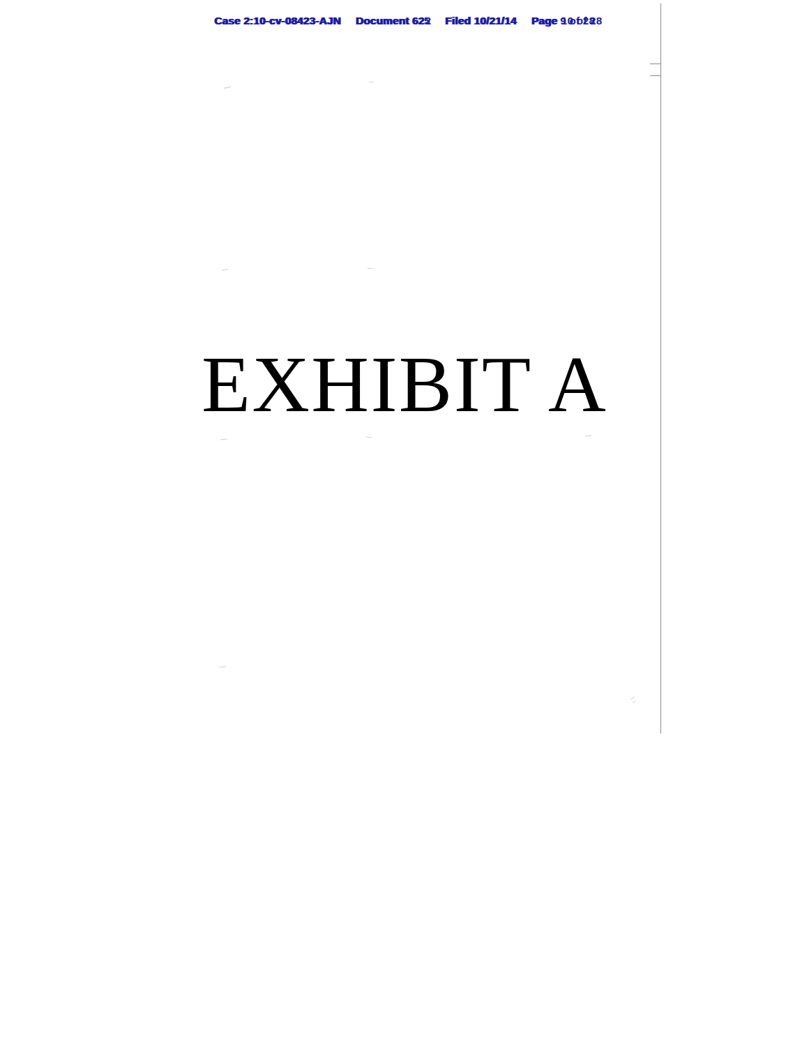Case 2:10-cv-08423-AJNCase 2:10-cv-08423-AJN Document 625Document 622 Filed 10/21/14Filed 10/21/14 Page 9 of 28Page 10 of 28
EXHIBIT A